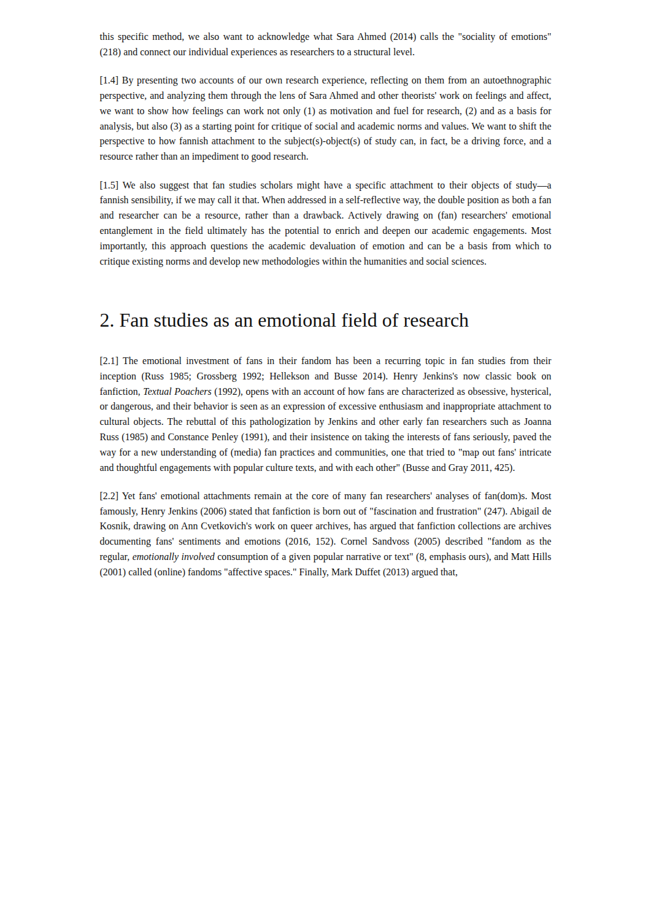this specific method, we also want to acknowledge what Sara Ahmed (2014) calls the "sociality of emotions" (218) and connect our individual experiences as researchers to a structural level.
[1.4] By presenting two accounts of our own research experience, reflecting on them from an autoethnographic perspective, and analyzing them through the lens of Sara Ahmed and other theorists' work on feelings and affect, we want to show how feelings can work not only (1) as motivation and fuel for research, (2) and as a basis for analysis, but also (3) as a starting point for critique of social and academic norms and values. We want to shift the perspective to how fannish attachment to the subject(s)-object(s) of study can, in fact, be a driving force, and a resource rather than an impediment to good research.
[1.5] We also suggest that fan studies scholars might have a specific attachment to their objects of study—a fannish sensibility, if we may call it that. When addressed in a self-reflective way, the double position as both a fan and researcher can be a resource, rather than a drawback. Actively drawing on (fan) researchers' emotional entanglement in the field ultimately has the potential to enrich and deepen our academic engagements. Most importantly, this approach questions the academic devaluation of emotion and can be a basis from which to critique existing norms and develop new methodologies within the humanities and social sciences.
2. Fan studies as an emotional field of research
[2.1] The emotional investment of fans in their fandom has been a recurring topic in fan studies from their inception (Russ 1985; Grossberg 1992; Hellekson and Busse 2014). Henry Jenkins's now classic book on fanfiction, Textual Poachers (1992), opens with an account of how fans are characterized as obsessive, hysterical, or dangerous, and their behavior is seen as an expression of excessive enthusiasm and inappropriate attachment to cultural objects. The rebuttal of this pathologization by Jenkins and other early fan researchers such as Joanna Russ (1985) and Constance Penley (1991), and their insistence on taking the interests of fans seriously, paved the way for a new understanding of (media) fan practices and communities, one that tried to "map out fans' intricate and thoughtful engagements with popular culture texts, and with each other" (Busse and Gray 2011, 425).
[2.2] Yet fans' emotional attachments remain at the core of many fan researchers' analyses of fan(dom)s. Most famously, Henry Jenkins (2006) stated that fanfiction is born out of "fascination and frustration" (247). Abigail de Kosnik, drawing on Ann Cvetkovich's work on queer archives, has argued that fanfiction collections are archives documenting fans' sentiments and emotions (2016, 152). Cornel Sandvoss (2005) described "fandom as the regular, emotionally involved consumption of a given popular narrative or text" (8, emphasis ours), and Matt Hills (2001) called (online) fandoms "affective spaces." Finally, Mark Duffet (2013) argued that,